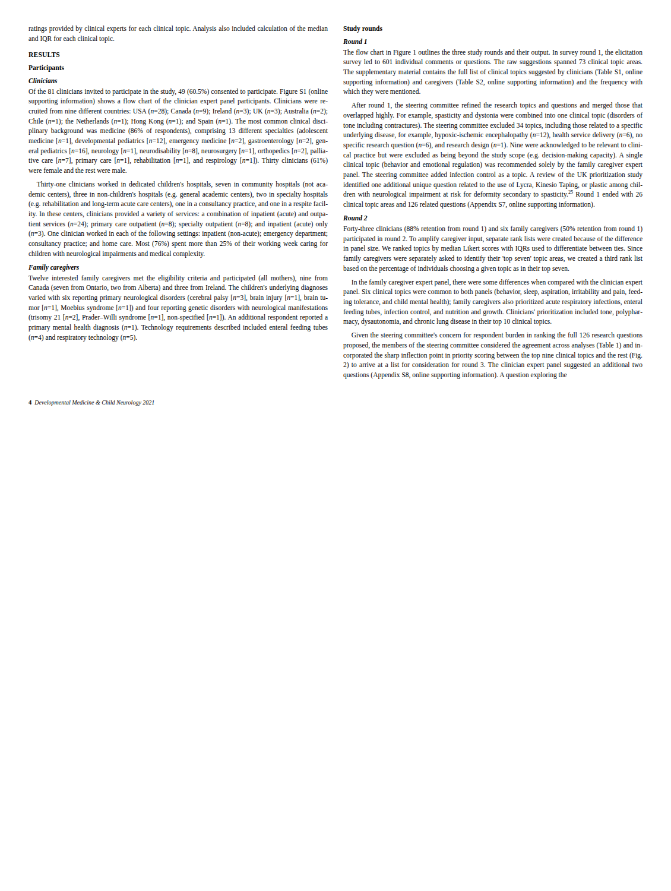ratings provided by clinical experts for each clinical topic. Analysis also included calculation of the median and IQR for each clinical topic.
Results
Participants
Clinicians
Of the 81 clinicians invited to participate in the study, 49 (60.5%) consented to participate. Figure S1 (online supporting information) shows a flow chart of the clinician expert panel participants. Clinicians were recruited from nine different countries: USA (n=28); Canada (n=9); Ireland (n=3); UK (n=3); Australia (n=2); Chile (n=1); the Netherlands (n=1); Hong Kong (n=1); and Spain (n=1). The most common clinical disciplinary background was medicine (86% of respondents), comprising 13 different specialties (adolescent medicine [n=1], developmental pediatrics [n=12], emergency medicine [n=2], gastroenterology [n=2], general pediatrics [n=16], neurology [n=1], neurodisability [n=8], neurosurgery [n=1], orthopedics [n=2], palliative care [n=7], primary care [n=1], rehabilitation [n=1], and respirology [n=1]). Thirty clinicians (61%) were female and the rest were male.
Thirty-one clinicians worked in dedicated children's hospitals, seven in community hospitals (not academic centers), three in non-children's hospitals (e.g. general academic centers), two in specialty hospitals (e.g. rehabilitation and long-term acute care centers), one in a consultancy practice, and one in a respite facility. In these centers, clinicians provided a variety of services: a combination of inpatient (acute) and outpatient services (n=24); primary care outpatient (n=8); specialty outpatient (n=8); and inpatient (acute) only (n=3). One clinician worked in each of the following settings: inpatient (non-acute); emergency department; consultancy practice; and home care. Most (76%) spent more than 25% of their working week caring for children with neurological impairments and medical complexity.
Family caregivers
Twelve interested family caregivers met the eligibility criteria and participated (all mothers), nine from Canada (seven from Ontario, two from Alberta) and three from Ireland. The children's underlying diagnoses varied with six reporting primary neurological disorders (cerebral palsy [n=3], brain injury [n=1], brain tumor [n=1], Moebius syndrome [n=1]) and four reporting genetic disorders with neurological manifestations (trisomy 21 [n=2], Prader–Willi syndrome [n=1], non-specified [n=1]). An additional respondent reported a primary mental health diagnosis (n=1). Technology requirements described included enteral feeding tubes (n=4) and respiratory technology (n=5).
Study rounds
Round 1
The flow chart in Figure 1 outlines the three study rounds and their output. In survey round 1, the elicitation survey led to 601 individual comments or questions. The raw suggestions spanned 73 clinical topic areas. The supplementary material contains the full list of clinical topics suggested by clinicians (Table S1, online supporting information) and caregivers (Table S2, online supporting information) and the frequency with which they were mentioned.
After round 1, the steering committee refined the research topics and questions and merged those that overlapped highly. For example, spasticity and dystonia were combined into one clinical topic (disorders of tone including contractures). The steering committee excluded 34 topics, including those related to a specific underlying disease, for example, hypoxic-ischemic encephalopathy (n=12), health service delivery (n=6), no specific research question (n=6), and research design (n=1). Nine were acknowledged to be relevant to clinical practice but were excluded as being beyond the study scope (e.g. decision-making capacity). A single clinical topic (behavior and emotional regulation) was recommended solely by the family caregiver expert panel. The steering committee added infection control as a topic. A review of the UK prioritization study identified one additional unique question related to the use of Lycra, Kinesio Taping, or plastic among children with neurological impairment at risk for deformity secondary to spasticity.25 Round 1 ended with 26 clinical topic areas and 126 related questions (Appendix S7, online supporting information).
Round 2
Forty-three clinicians (88% retention from round 1) and six family caregivers (50% retention from round 1) participated in round 2. To amplify caregiver input, separate rank lists were created because of the difference in panel size. We ranked topics by median Likert scores with IQRs used to differentiate between ties. Since family caregivers were separately asked to identify their 'top seven' topic areas, we created a third rank list based on the percentage of individuals choosing a given topic as in their top seven.
In the family caregiver expert panel, there were some differences when compared with the clinician expert panel. Six clinical topics were common to both panels (behavior, sleep, aspiration, irritability and pain, feeding tolerance, and child mental health); family caregivers also prioritized acute respiratory infections, enteral feeding tubes, infection control, and nutrition and growth. Clinicians' prioritization included tone, polypharmacy, dysautonomia, and chronic lung disease in their top 10 clinical topics.
Given the steering committee's concern for respondent burden in ranking the full 126 research questions proposed, the members of the steering committee considered the agreement across analyses (Table 1) and incorporated the sharp inflection point in priority scoring between the top nine clinical topics and the rest (Fig. 2) to arrive at a list for consideration for round 3. The clinician expert panel suggested an additional two questions (Appendix S8, online supporting information). A question exploring the
4 Developmental Medicine & Child Neurology 2021